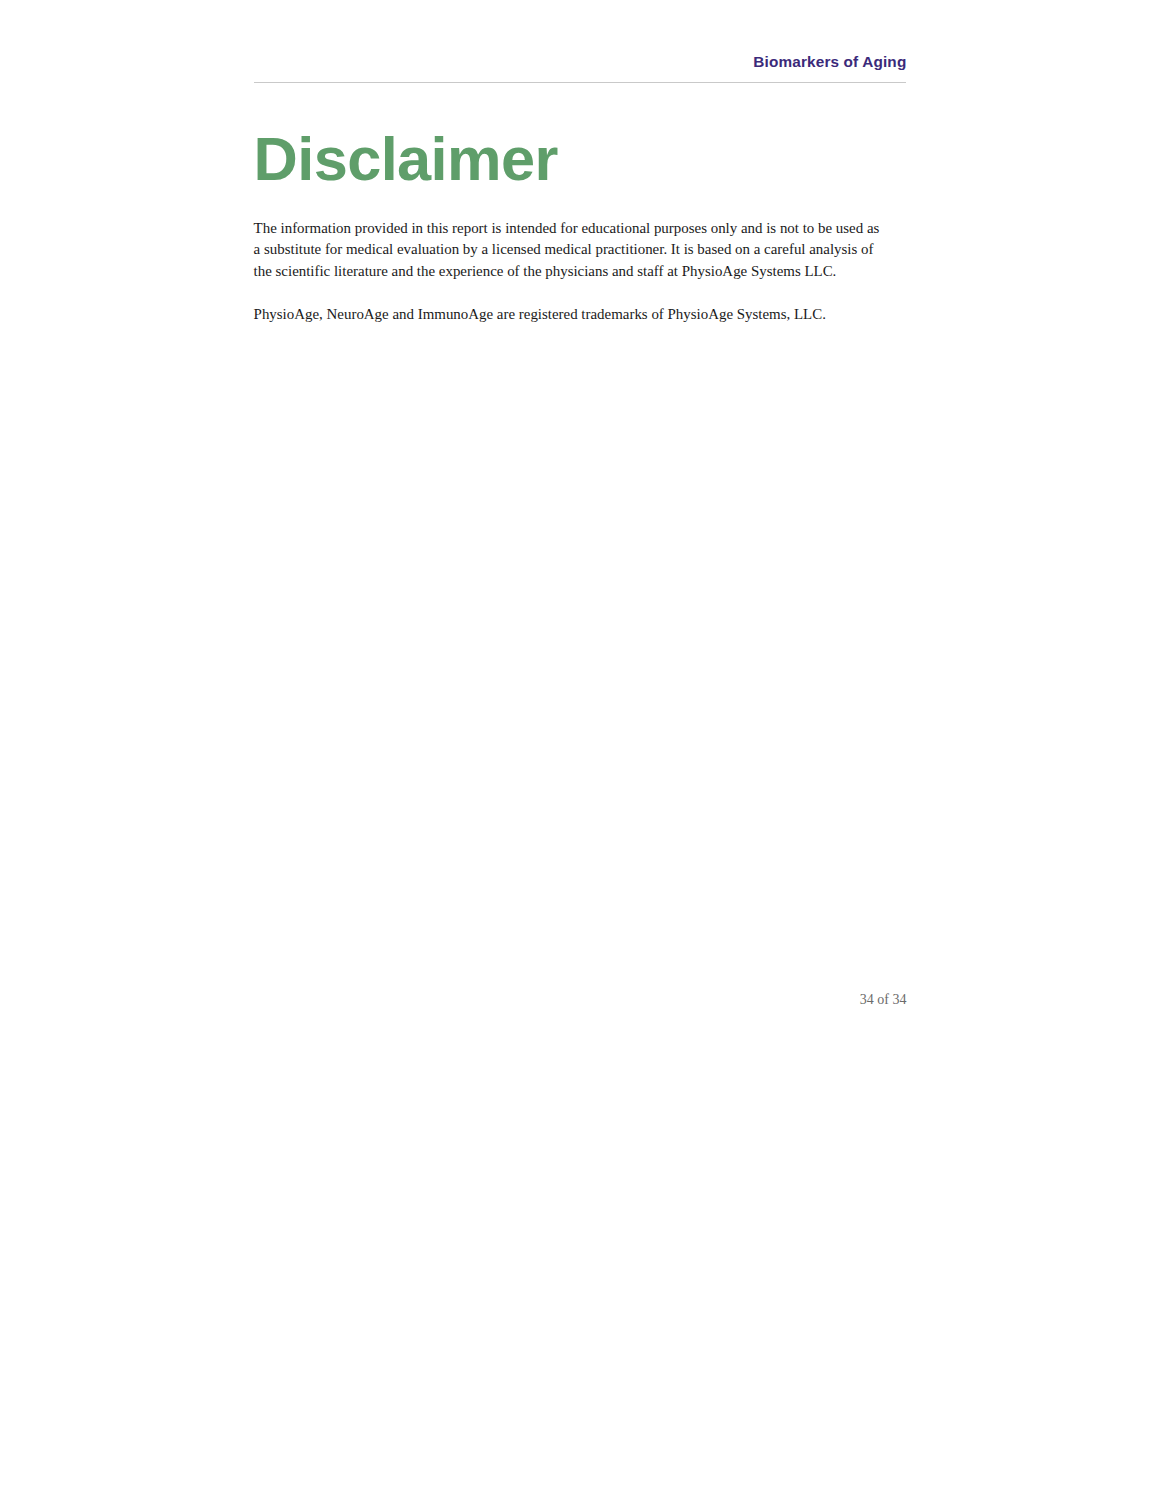Biomarkers of Aging
Disclaimer
The information provided in this report is intended for educational purposes only and is not to be used as a substitute for medical evaluation by a licensed medical practitioner. It is based on a careful analysis of the scientific literature and the experience of the physicians and staff at PhysioAge Systems LLC.
PhysioAge, NeuroAge and ImmunoAge are registered trademarks of PhysioAge Systems, LLC.
34 of 34